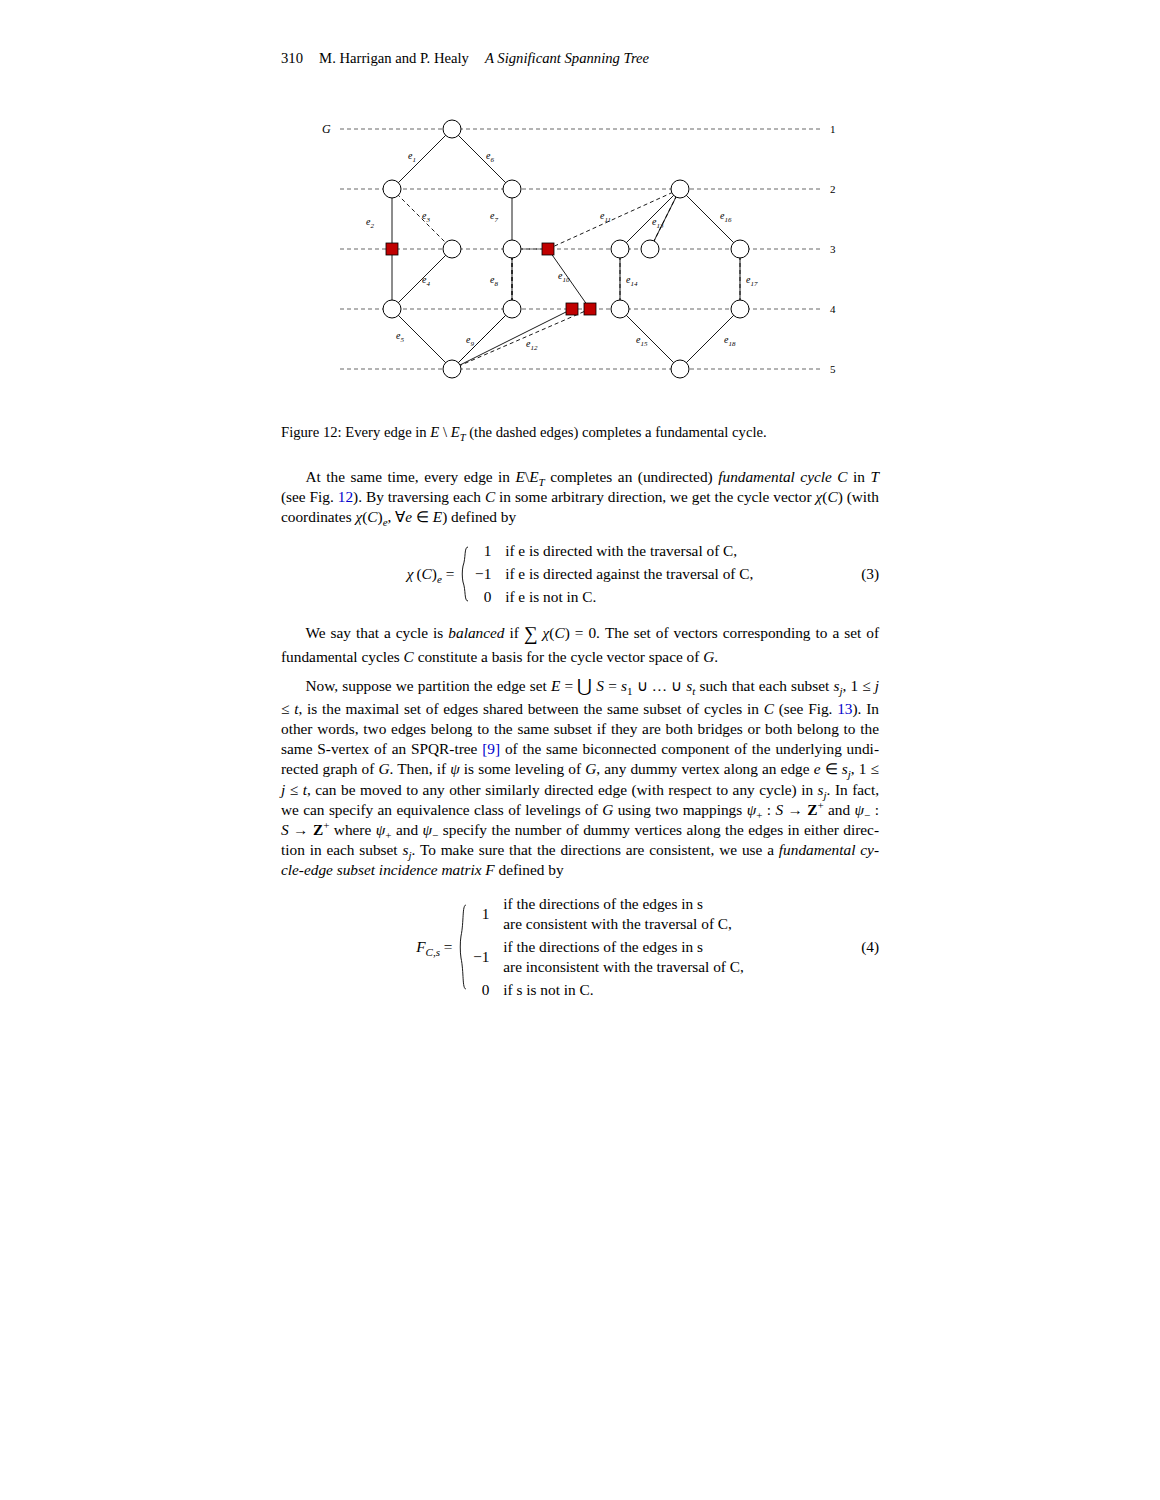310 M. Harrigan and P. Healy A Significant Spanning Tree
1 2 3 4 5 G e1 e6 e2 e3 e7 e4 e8 e10 e5 e9 e12 e11 e13 e16 e14 e17 e15 e18
Figure 12: Every edge in E \ ET (the dashed edges) completes a fundamental cycle.
At the same time, every edge in E\ET completes an (undirected) fundamental cycle C in T (see Fig. 12). By traversing each C in some arbitrary direction, we get the cycle vector χ(C) (with coordinates χ(C)e, ∀e ∈ E) defined by
χ (C)e = 1 if e is directed with the traversal of C, −1 if e is directed against the traversal of C, 0 if e is not in C.
(3)
We say that a cycle is balanced if ∑ χ(C) = 0. The set of vectors corresponding to a set of fundamental cycles C constitute a basis for the cycle vector space of G.
Now, suppose we partition the edge set E = ⋃ S = s1 ∪ … ∪ st such that each subset sj, 1 ≤ j ≤ t, is the maximal set of edges shared between the same subset of cycles in C (see Fig. 13). In other words, two edges belong to the same subset if they are both bridges or both belong to the same S-vertex of an SPQR-tree [9] of the same biconnected component of the underlying undirected graph of G. Then, if ψ is some leveling of G, any dummy vertex along an edge e ∈ sj, 1 ≤ j ≤ t, can be moved to any other similarly directed edge (with respect to any cycle) in sj. In fact, we can specify an equivalence class of levelings of G using two mappings ψ+ : S → Z+ and ψ− : S → Z+ where ψ+ and ψ− specify the number of dummy vertices along the edges in either direction in each subset sj. To make sure that the directions are consistent, we use a fundamental cycle-edge subset incidence matrix F defined by
FC,s = 1 if the directions of the edges in s
are consistent with the traversal of C, −1 if the directions of the edges in s
are inconsistent with the traversal of C, 0 if s is not in C.
(4)